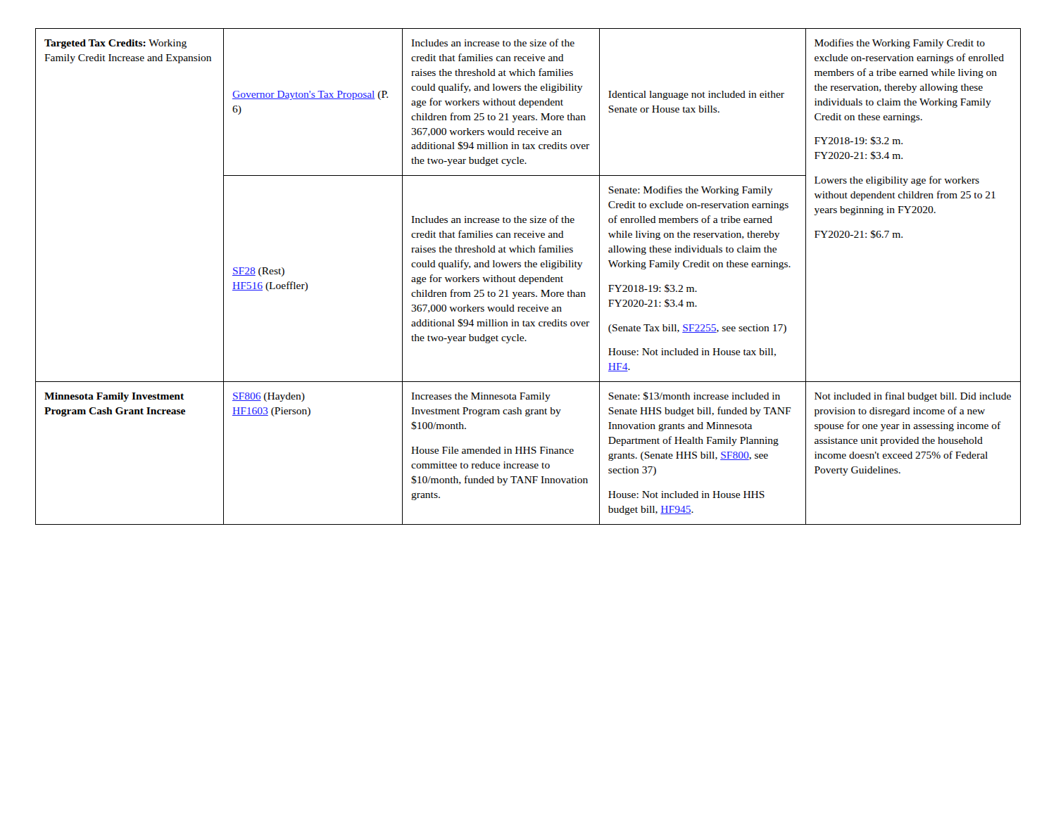| Targeted Tax Credits: Working Family Credit Increase and Expansion | Governor Dayton's Tax Proposal (P. 6) | Includes an increase to the size of the credit that families can receive and raises the threshold at which families could qualify, and lowers the eligibility age for workers without dependent children from 25 to 21 years. More than 367,000 workers would receive an additional $94 million in tax credits over the two-year budget cycle. | Identical language not included in either Senate or House tax bills. | Modifies the Working Family Credit to exclude on-reservation earnings of enrolled members of a tribe earned while living on the reservation, thereby allowing these individuals to claim the Working Family Credit on these earnings. FY2018-19: $3.2 m. FY2020-21: $3.4 m. Lowers the eligibility age for workers without dependent children from 25 to 21 years beginning in FY2020. FY2020-21: $6.7 m. |
| SF28 (Rest) HF516 (Loeffler) | Includes an increase to the size of the credit that families can receive and raises the threshold at which families could qualify, and lowers the eligibility age for workers without dependent children from 25 to 21 years. More than 367,000 workers would receive an additional $94 million in tax credits over the two-year budget cycle. | Senate: Modifies the Working Family Credit to exclude on-reservation earnings of enrolled members of a tribe earned while living on the reservation, thereby allowing these individuals to claim the Working Family Credit on these earnings. FY2018-19: $3.2 m. FY2020-21: $3.4 m. (Senate Tax bill, SF2255 , see section 17) House: Not included in House tax bill, HF4 . |
| Minnesota Family Investment Program Cash Grant Increase | SF806 (Hayden) HF1603 (Pierson) | Increases the Minnesota Family Investment Program cash grant by $100/month. House File amended in HHS Finance committee to reduce increase to $10/month, funded by TANF Innovation grants. | Senate: $13/month increase included in Senate HHS budget bill, funded by TANF Innovation grants and Minnesota Department of Health Family Planning grants. (Senate HHS bill, SF800 , see section 37) House: Not included in House HHS budget bill, HF945 . | Not included in final budget bill. Did include provision to disregard income of a new spouse for one year in assessing income of assistance unit provided the household income doesn't exceed 275% of Federal Poverty Guidelines. |